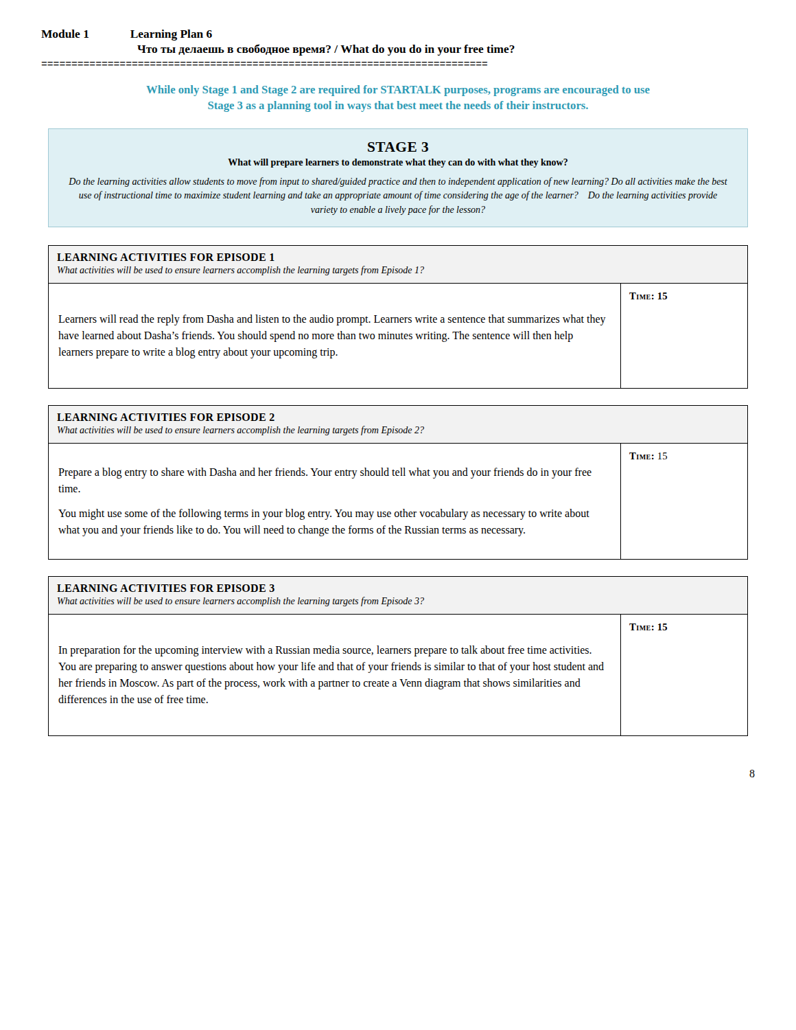Module 1 Learning Plan 6
Что ты делаешь в свободное время? / What do you do in your free time?
==========================================================================
While only Stage 1 and Stage 2 are required for STARTALK purposes, programs are encouraged to use
Stage 3 as a planning tool in ways that best meet the needs of their instructors.
STAGE 3
What will prepare learners to demonstrate what they can do with what they know?
Do the learning activities allow students to move from input to shared/guided practice and then to independent application of new learning? Do all activities make the best use of instructional time to maximize student learning and take an appropriate amount of time considering the age of the learner? Do the learning activities provide variety to enable a lively pace for the lesson?
LEARNING ACTIVITIES FOR EPISODE 1
What activities will be used to ensure learners accomplish the learning targets from Episode 1?
| Learners will read the reply from Dasha and listen to the audio prompt. Learners write a sentence that summarizes what they have learned about Dasha’s friends. You should spend no more than two minutes writing. The sentence will then help learners prepare to write a blog entry about your upcoming trip. | Time: 15 |
LEARNING ACTIVITIES FOR EPISODE 2
What activities will be used to ensure learners accomplish the learning targets from Episode 2?
| Prepare a blog entry to share with Dasha and her friends. Your entry should tell what you and your friends do in your free time. You might use some of the following terms in your blog entry. You may use other vocabulary as necessary to write about what you and your friends like to do. You will need to change the forms of the Russian terms as necessary. | Time: 15 |
LEARNING ACTIVITIES FOR EPISODE 3
What activities will be used to ensure learners accomplish the learning targets from Episode 3?
| In preparation for the upcoming interview with a Russian media source, learners prepare to talk about free time activities. You are preparing to answer questions about how your life and that of your friends is similar to that of your host student and her friends in Moscow. As part of the process, work with a partner to create a Venn diagram that shows similarities and differences in the use of free time. | Time: 15 |
8